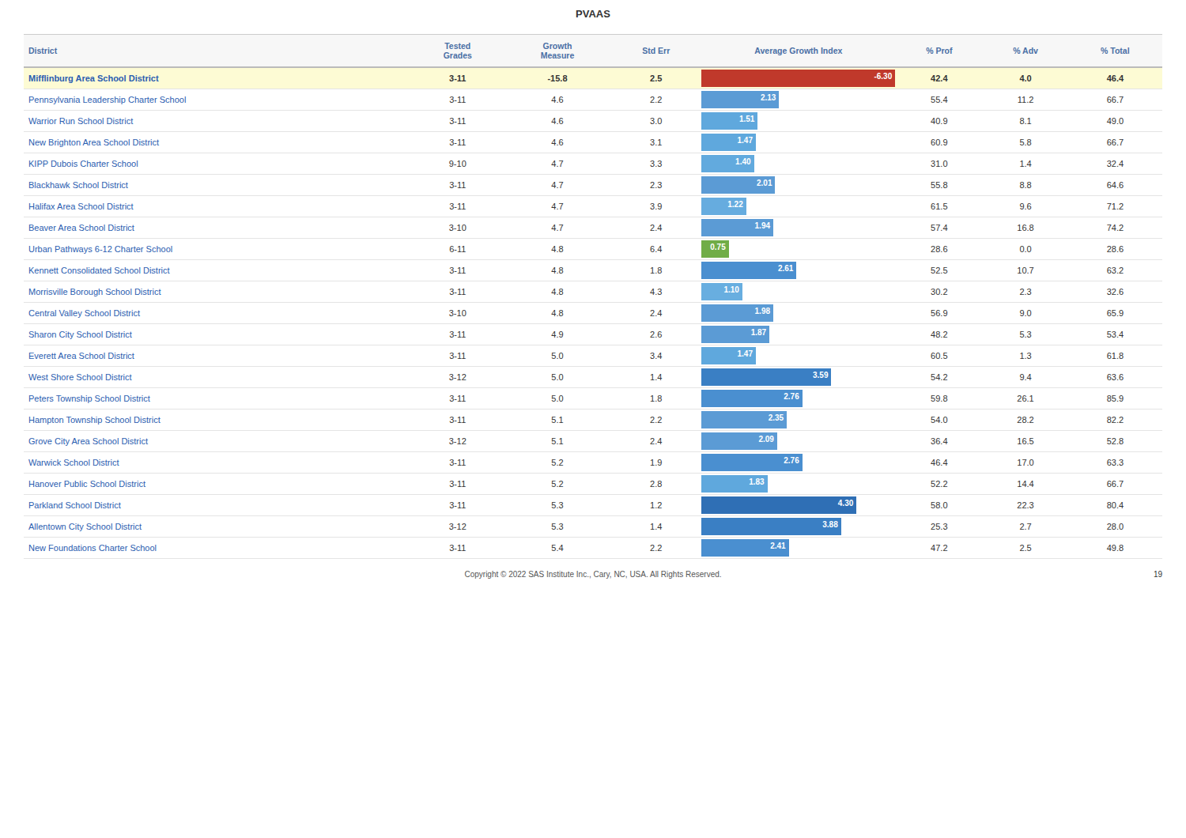PVAAS
| District | Tested Grades | Growth Measure | Std Err | Average Growth Index | % Prof | % Adv | % Total |
| --- | --- | --- | --- | --- | --- | --- | --- |
| Mifflinburg Area School District | 3-11 | -15.8 | 2.5 | -6.30 | 42.4 | 4.0 | 46.4 |
| Pennsylvania Leadership Charter School | 3-11 | 4.6 | 2.2 | 2.13 | 55.4 | 11.2 | 66.7 |
| Warrior Run School District | 3-11 | 4.6 | 3.0 | 1.51 | 40.9 | 8.1 | 49.0 |
| New Brighton Area School District | 3-11 | 4.6 | 3.1 | 1.47 | 60.9 | 5.8 | 66.7 |
| KIPP Dubois Charter School | 9-10 | 4.7 | 3.3 | 1.40 | 31.0 | 1.4 | 32.4 |
| Blackhawk School District | 3-11 | 4.7 | 2.3 | 2.01 | 55.8 | 8.8 | 64.6 |
| Halifax Area School District | 3-11 | 4.7 | 3.9 | 1.22 | 61.5 | 9.6 | 71.2 |
| Beaver Area School District | 3-10 | 4.7 | 2.4 | 1.94 | 57.4 | 16.8 | 74.2 |
| Urban Pathways 6-12 Charter School | 6-11 | 4.8 | 6.4 | 0.75 | 28.6 | 0.0 | 28.6 |
| Kennett Consolidated School District | 3-11 | 4.8 | 1.8 | 2.61 | 52.5 | 10.7 | 63.2 |
| Morrisville Borough School District | 3-11 | 4.8 | 4.3 | 1.10 | 30.2 | 2.3 | 32.6 |
| Central Valley School District | 3-10 | 4.8 | 2.4 | 1.98 | 56.9 | 9.0 | 65.9 |
| Sharon City School District | 3-11 | 4.9 | 2.6 | 1.87 | 48.2 | 5.3 | 53.4 |
| Everett Area School District | 3-11 | 5.0 | 3.4 | 1.47 | 60.5 | 1.3 | 61.8 |
| West Shore School District | 3-12 | 5.0 | 1.4 | 3.59 | 54.2 | 9.4 | 63.6 |
| Peters Township School District | 3-11 | 5.0 | 1.8 | 2.76 | 59.8 | 26.1 | 85.9 |
| Hampton Township School District | 3-11 | 5.1 | 2.2 | 2.35 | 54.0 | 28.2 | 82.2 |
| Grove City Area School District | 3-12 | 5.1 | 2.4 | 2.09 | 36.4 | 16.5 | 52.8 |
| Warwick School District | 3-11 | 5.2 | 1.9 | 2.76 | 46.4 | 17.0 | 63.3 |
| Hanover Public School District | 3-11 | 5.2 | 2.8 | 1.83 | 52.2 | 14.4 | 66.7 |
| Parkland School District | 3-11 | 5.3 | 1.2 | 4.30 | 58.0 | 22.3 | 80.4 |
| Allentown City School District | 3-12 | 5.3 | 1.4 | 3.88 | 25.3 | 2.7 | 28.0 |
| New Foundations Charter School | 3-11 | 5.4 | 2.2 | 2.41 | 47.2 | 2.5 | 49.8 |
Copyright © 2022 SAS Institute Inc., Cary, NC, USA. All Rights Reserved.
19